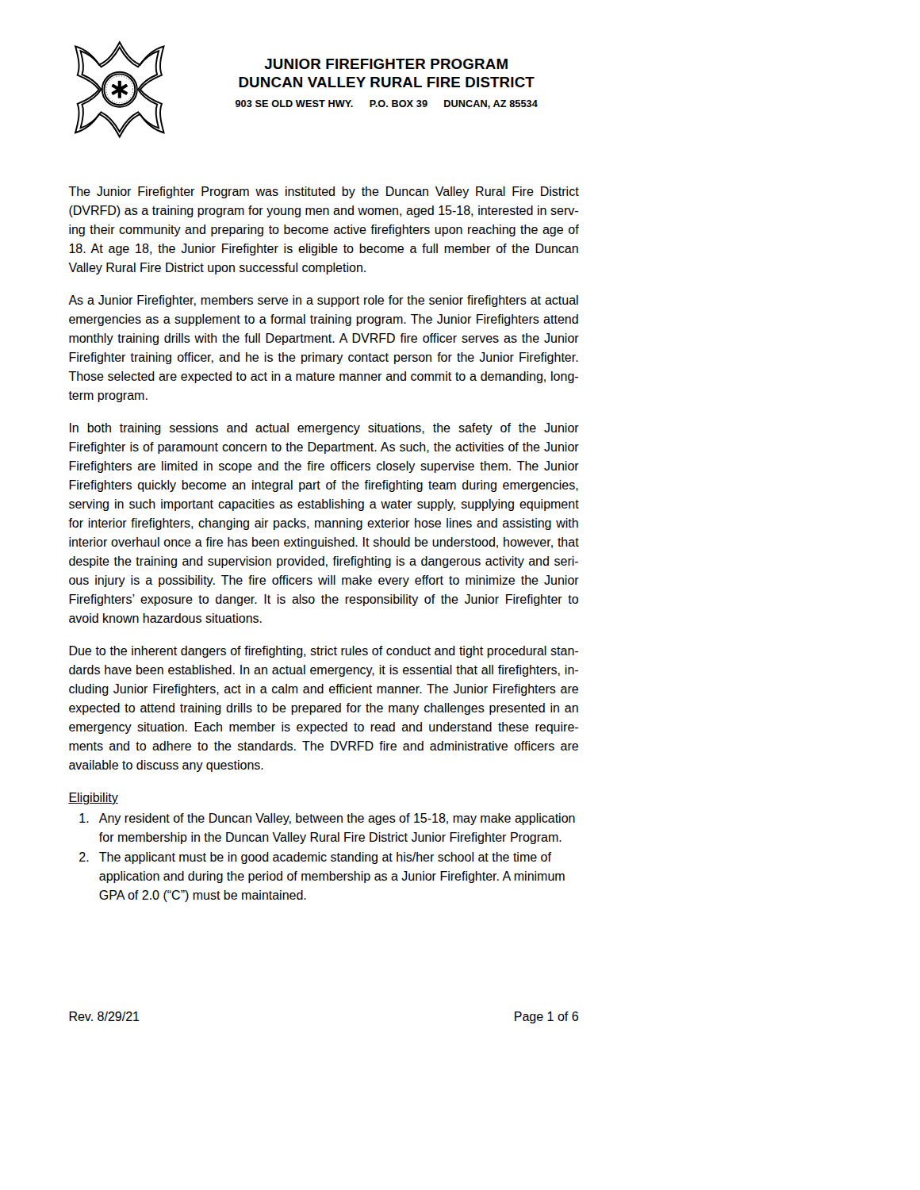JUNIOR FIREFIGHTER PROGRAM
DUNCAN VALLEY RURAL FIRE DISTRICT
903 SE OLD WEST HWY. P.O. BOX 39 DUNCAN, AZ 85534
The Junior Firefighter Program was instituted by the Duncan Valley Rural Fire District (DVRFD) as a training program for young men and women, aged 15-18, interested in serving their community and preparing to become active firefighters upon reaching the age of 18. At age 18, the Junior Firefighter is eligible to become a full member of the Duncan Valley Rural Fire District upon successful completion.
As a Junior Firefighter, members serve in a support role for the senior firefighters at actual emergencies as a supplement to a formal training program. The Junior Firefighters attend monthly training drills with the full Department. A DVRFD fire officer serves as the Junior Firefighter training officer, and he is the primary contact person for the Junior Firefighter. Those selected are expected to act in a mature manner and commit to a demanding, long-term program.
In both training sessions and actual emergency situations, the safety of the Junior Firefighter is of paramount concern to the Department. As such, the activities of the Junior Firefighters are limited in scope and the fire officers closely supervise them. The Junior Firefighters quickly become an integral part of the firefighting team during emergencies, serving in such important capacities as establishing a water supply, supplying equipment for interior firefighters, changing air packs, manning exterior hose lines and assisting with interior overhaul once a fire has been extinguished. It should be understood, however, that despite the training and supervision provided, firefighting is a dangerous activity and serious injury is a possibility. The fire officers will make every effort to minimize the Junior Firefighters’ exposure to danger. It is also the responsibility of the Junior Firefighter to avoid known hazardous situations.
Due to the inherent dangers of firefighting, strict rules of conduct and tight procedural standards have been established. In an actual emergency, it is essential that all firefighters, including Junior Firefighters, act in a calm and efficient manner. The Junior Firefighters are expected to attend training drills to be prepared for the many challenges presented in an emergency situation. Each member is expected to read and understand these requirements and to adhere to the standards. The DVRFD fire and administrative officers are available to discuss any questions.
Eligibility
Any resident of the Duncan Valley, between the ages of 15-18, may make application for membership in the Duncan Valley Rural Fire District Junior Firefighter Program.
The applicant must be in good academic standing at his/her school at the time of application and during the period of membership as a Junior Firefighter. A minimum GPA of 2.0 (“C”) must be maintained.
Rev. 8/29/21
Page 1 of 6